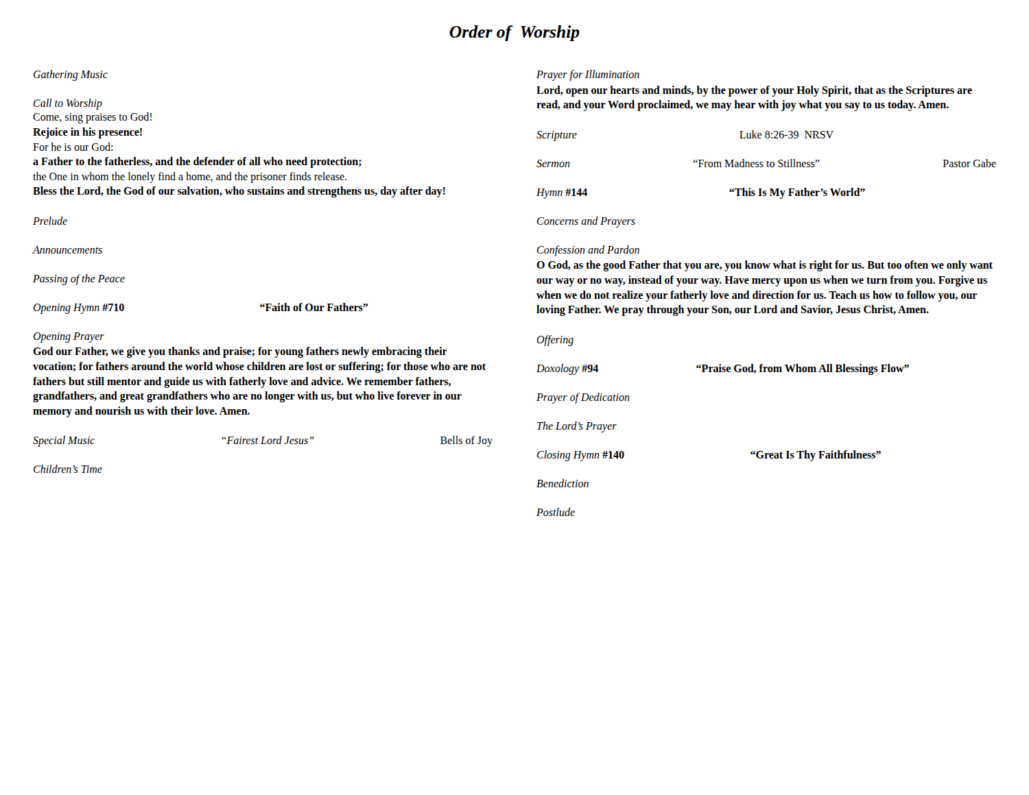Order of Worship
Gathering Music
Call to Worship
Come, sing praises to God!
Rejoice in his presence!
For he is our God:
a Father to the fatherless, and the defender of all who need protection;
the One in whom the lonely find a home, and the prisoner finds release.
Bless the Lord, the God of our salvation, who sustains and strengthens us, day after day!
Prelude
Announcements
Passing of the Peace
Opening Hymn #710 “Faith of Our Fathers”
Opening Prayer
God our Father, we give you thanks and praise; for young fathers newly embracing their vocation; for fathers around the world whose children are lost or suffering; for those who are not fathers but still mentor and guide us with fatherly love and advice. We remember fathers, grandfathers, and great grandfathers who are no longer with us, but who live forever in our memory and nourish us with their love. Amen.
Special Music “Fairest Lord Jesus” Bells of Joy
Children’s Time
Prayer for Illumination
Lord, open our hearts and minds, by the power of your Holy Spirit, that as the Scriptures are read, and your Word proclaimed, we may hear with joy what you say to us today. Amen.
Scripture Luke 8:26-39 NRSV
Sermon “From Madness to Stillness” Pastor Gabe
Hymn #144 “This Is My Father’s World”
Concerns and Prayers
Confession and Pardon
O God, as the good Father that you are, you know what is right for us. But too often we only want our way or no way, instead of your way. Have mercy upon us when we turn from you. Forgive us when we do not realize your fatherly love and direction for us. Teach us how to follow you, our loving Father. We pray through your Son, our Lord and Savior, Jesus Christ, Amen.
Offering
Doxology #94 “Praise God, from Whom All Blessings Flow”
Prayer of Dedication
The Lord’s Prayer
Closing Hymn #140 “Great Is Thy Faithfulness”
Benediction
Postlude